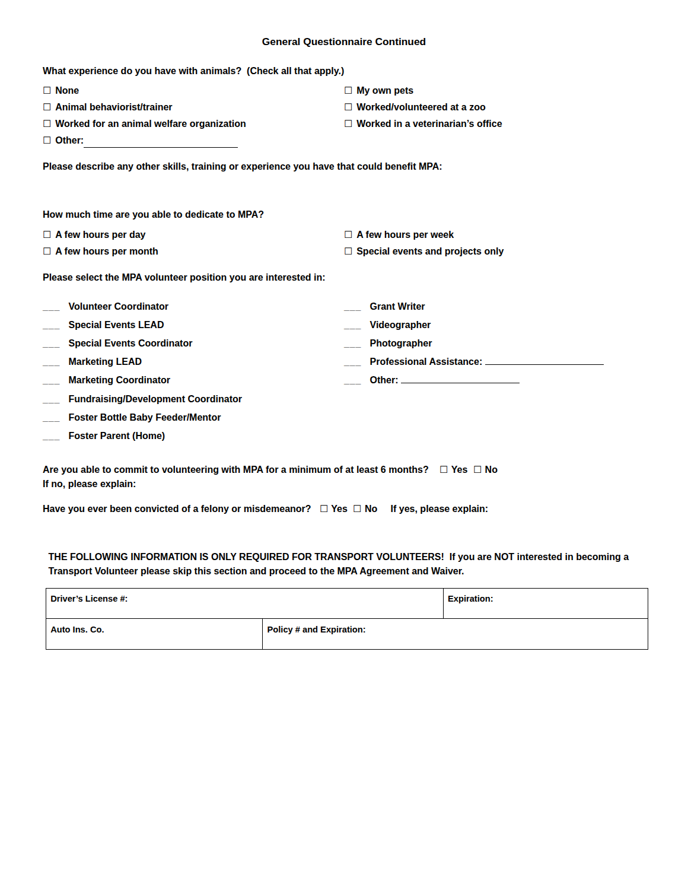General Questionnaire Continued
What experience do you have with animals? (Check all that apply.)
None
Animal behaviorist/trainer
Worked for an animal welfare organization
Other:
My own pets
Worked/volunteered at a zoo
Worked in a veterinarian’s office
Please describe any other skills, training or experience you have that could benefit MPA:
How much time are you able to dedicate to MPA?
A few hours per day
A few hours per month
A few hours per week
Special events and projects only
Please select the MPA volunteer position you are interested in:
Volunteer Coordinator
Special Events LEAD
Special Events Coordinator
Marketing LEAD
Marketing Coordinator
Fundraising/Development Coordinator
Foster Bottle Baby Feeder/Mentor
Foster Parent (Home)
Grant Writer
Videographer
Photographer
Professional Assistance:
Other:
Are you able to commit to volunteering with MPA for a minimum of at least 6 months? Yes No
If no, please explain:
Have you ever been convicted of a felony or misdemeanor? Yes No If yes, please explain:
THE FOLLOWING INFORMATION IS ONLY REQUIRED FOR TRANSPORT VOLUNTEERS! If you are NOT interested in becoming a Transport Volunteer please skip this section and proceed to the MPA Agreement and Waiver.
| Driver’s License #: | Expiration: |
| Auto Ins. Co. | Policy # and Expiration: |